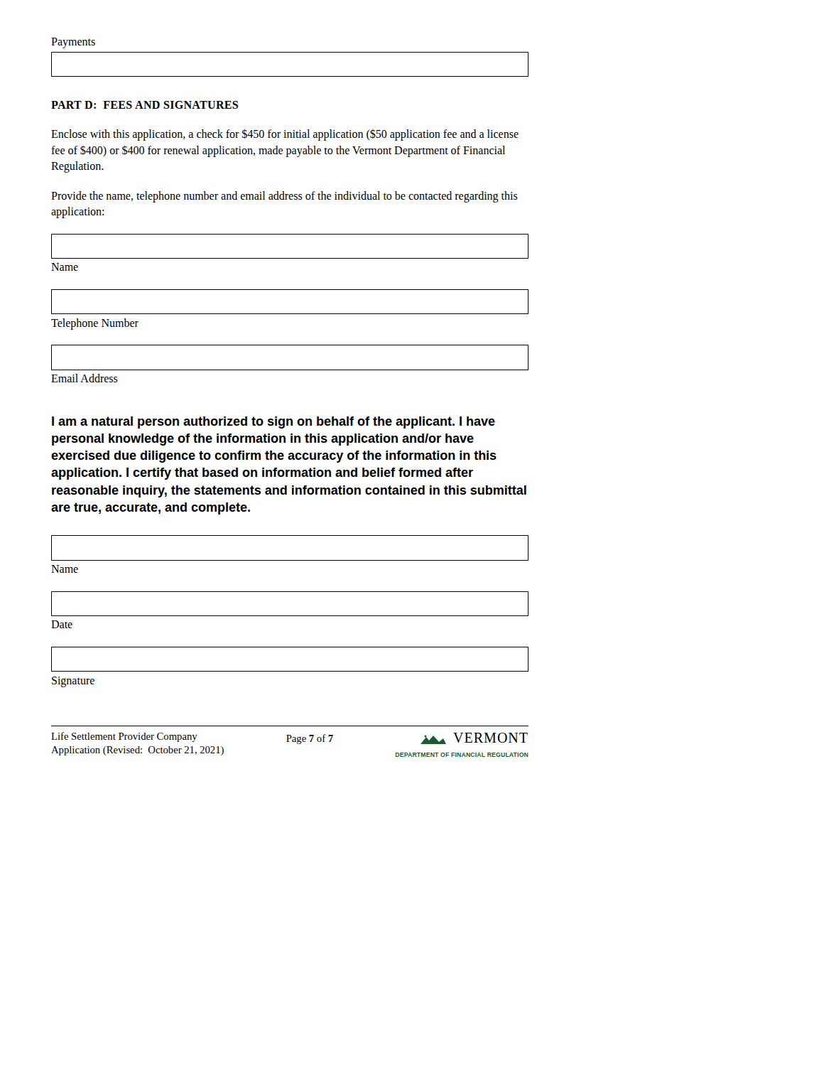Payments
PART D: FEES AND SIGNATURES
Enclose with this application, a check for $450 for initial application ($50 application fee and a license fee of $400) or $400 for renewal application, made payable to the Vermont Department of Financial Regulation.
Provide the name, telephone number and email address of the individual to be contacted regarding this application:
Name
Telephone Number
Email Address
I am a natural person authorized to sign on behalf of the applicant. I have personal knowledge of the information in this application and/or have exercised due diligence to confirm the accuracy of the information in this application. I certify that based on information and belief formed after reasonable inquiry, the statements and information contained in this submittal are true, accurate, and complete.
Name
Date
Signature
Life Settlement Provider Company
Application (Revised: October 21, 2021)
Page 7 of 7
VERMONT
DEPARTMENT OF FINANCIAL REGULATION